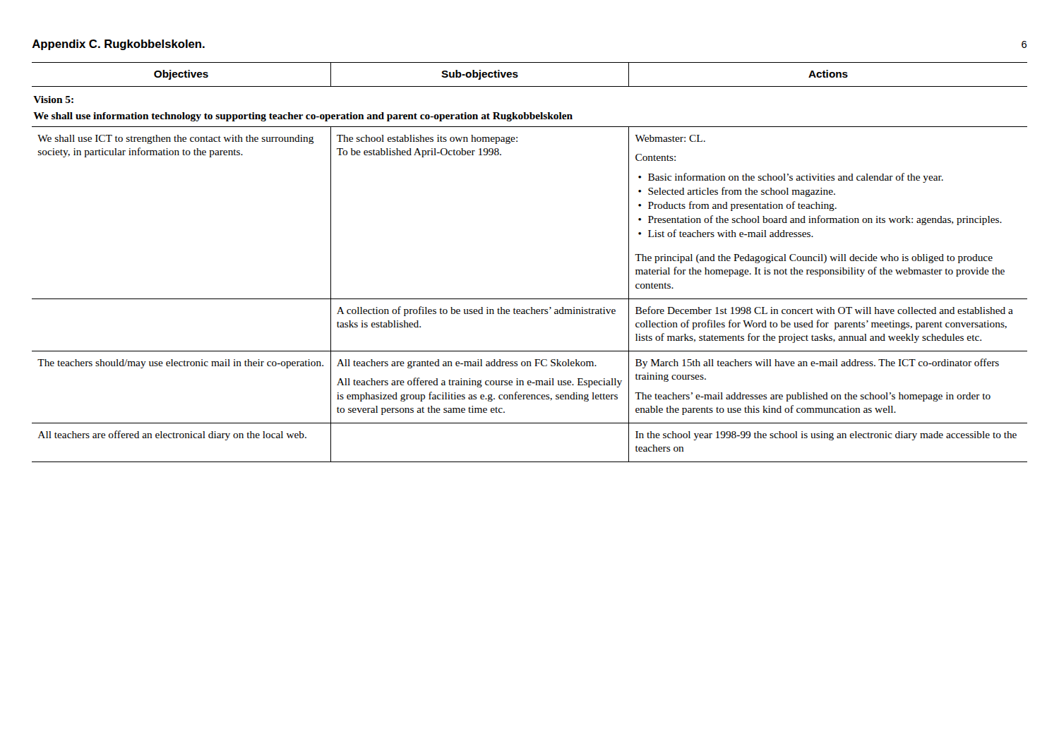Appendix C. Rugkobbelskolen.
6
| Objectives | Sub-objectives | Actions |
| --- | --- | --- |
| Vision 5: We shall use information technology to supporting teacher co-operation and parent co-operation at Rugkobbelskolen |
| We shall use ICT to strengthen the contact with the surrounding society, in particular information to the parents. | The school establishes its own homepage: To be established April-October 1998. | Webmaster: CL. Contents: Basic information on the school’s activities and calendar of the year. Selected articles from the school magazine. Products from and presentation of teaching. Presentation of the school board and information on its work: agendas, principles. List of teachers with e-mail addresses. The principal (and the Pedagogical Council) will decide who is obliged to produce material for the homepage. It is not the responsibility of the webmaster to provide the contents. |
| | A collection of profiles to be used in the teachers’ administrative tasks is established. | Before December 1st 1998 CL in concert with OT will have collected and established a collection of profiles for Word to be used for parents’ meetings, parent conversations, lists of marks, statements for the project tasks, annual and weekly schedules etc. |
| The teachers should/may use electronic mail in their co-operation. | All teachers are granted an e-mail address on FC Skolekom. All teachers are offered a training course in e-mail use. Especially is emphasized group facilities as e.g. conferences, sending letters to several persons at the same time etc. | By March 15th all teachers will have an e-mail address. The ICT co-ordinator offers training courses. The teachers’ e-mail addresses are published on the school’s homepage in order to enable the parents to use this kind of communcation as well. |
| All teachers are offered an electronical diary on the local web. | | In the school year 1998-99 the school is using an electronic diary made accessible to the teachers on |